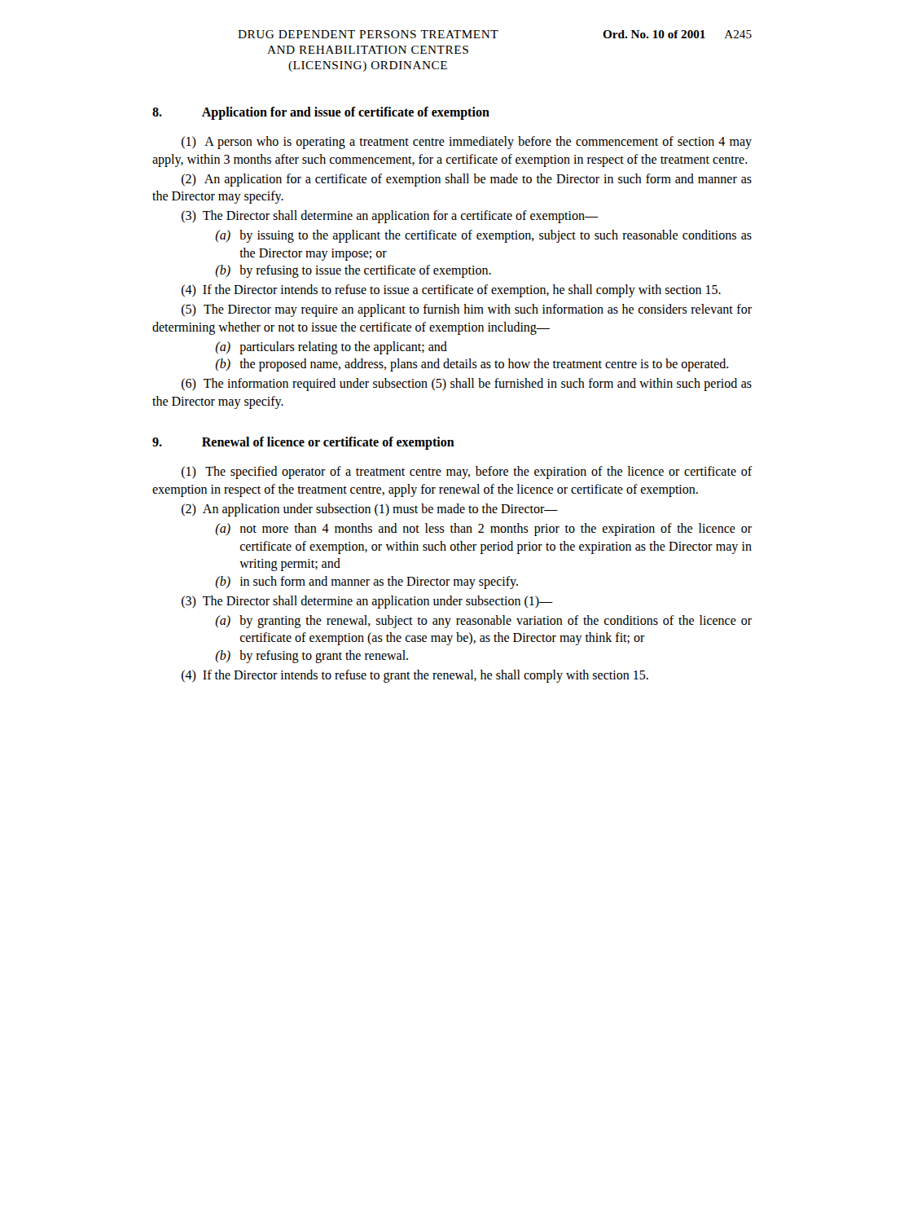Drug Dependent Persons Treatment
and Rehabilitation Centres
(Licensing) Ordinance
Ord. No. 10 of 2001
A245
8. Application for and issue of certificate of exemption
(1) A person who is operating a treatment centre immediately before the commencement of section 4 may apply, within 3 months after such commencement, for a certificate of exemption in respect of the treatment centre.
(2) An application for a certificate of exemption shall be made to the Director in such form and manner as the Director may specify.
(3) The Director shall determine an application for a certificate of exemption—
(a) by issuing to the applicant the certificate of exemption, subject to such reasonable conditions as the Director may impose; or
(b) by refusing to issue the certificate of exemption.
(4) If the Director intends to refuse to issue a certificate of exemption, he shall comply with section 15.
(5) The Director may require an applicant to furnish him with such information as he considers relevant for determining whether or not to issue the certificate of exemption including—
(a) particulars relating to the applicant; and
(b) the proposed name, address, plans and details as to how the treatment centre is to be operated.
(6) The information required under subsection (5) shall be furnished in such form and within such period as the Director may specify.
9. Renewal of licence or certificate of exemption
(1) The specified operator of a treatment centre may, before the expiration of the licence or certificate of exemption in respect of the treatment centre, apply for renewal of the licence or certificate of exemption.
(2) An application under subsection (1) must be made to the Director—
(a) not more than 4 months and not less than 2 months prior to the expiration of the licence or certificate of exemption, or within such other period prior to the expiration as the Director may in writing permit; and
(b) in such form and manner as the Director may specify.
(3) The Director shall determine an application under subsection (1)—
(a) by granting the renewal, subject to any reasonable variation of the conditions of the licence or certificate of exemption (as the case may be), as the Director may think fit; or
(b) by refusing to grant the renewal.
(4) If the Director intends to refuse to grant the renewal, he shall comply with section 15.